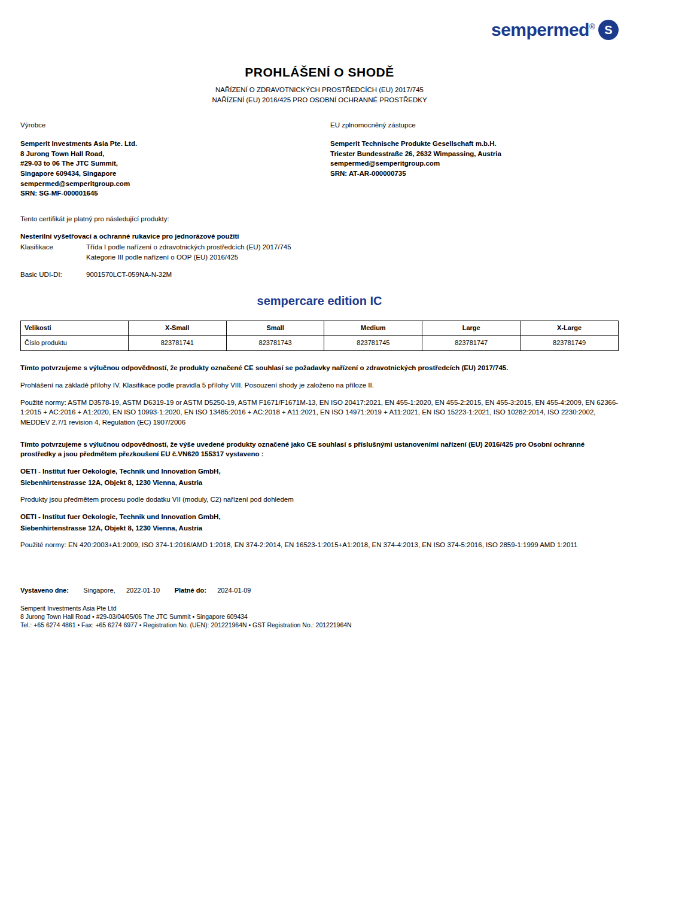sempermed®S
PROHLÁŠENÍ O SHODĚ
NAŘÍZENÍ O ZDRAVOTNICKÝCH PROSTŘEDCÍCH (EU) 2017/745
NAŘÍZENÍ (EU) 2016/425 PRO OSOBNÍ OCHRANNÉ PROSTŘEDKY
| Výrobce Semperit Investments Asia Pte. Ltd. 8 Jurong Town Hall Road, #29-03 to 06 The JTC Summit, Singapore 609434, Singapore sempermed@semperitgroup.com SRN: SG-MF-000001645 | EU zplnomocněný zástupce Semperit Technische Produkte Gesellschaft m.b.H. Triester Bundesstraße 26, 2632 Wimpassing, Austria sempermed@semperitgroup.com SRN: AT-AR-000000735 |
Tento certifikát je platný pro následující produkty:
Nesterilní vyšetřovací a ochranné rukavice pro jednorázové použití
Klasifikace
Třída I podle nařízení o zdravotnických prostředcích (EU) 2017/745
Kategorie III podle nařízení o OOP (EU) 2016/425
Basic UDI-DI:
9001570LCT-059NA-N-32M
sempercare edition IC
| Velikosti | X-Small | Small | Medium | Large | X-Large |
| --- | --- | --- | --- | --- | --- |
| Číslo produktu | 823781741 | 823781743 | 823781745 | 823781747 | 823781749 |
Tímto potvrzujeme s výlučnou odpovědností, že produkty označené CE souhlasí se požadavky nařízení o zdravotnických prostředcích (EU) 2017/745.
Prohlášení na základě přílohy IV. Klasifikace podle pravidla 5 přílohy VIII. Posouzení shody je založeno na příloze II.
Použité normy: ASTM D3578-19, ASTM D6319-19 or ASTM D5250-19, ASTM F1671/F1671M-13, EN ISO 20417:2021, EN 455-1:2020, EN 455-2:2015, EN 455-3:2015, EN 455-4:2009, EN 62366-1:2015 + AC:2016 + A1:2020, EN ISO 10993-1:2020, EN ISO 13485:2016 + AC:2018 + A11:2021, EN ISO 14971:2019 + A11:2021, EN ISO 15223-1:2021, ISO 10282:2014, ISO 2230:2002, MEDDEV 2.7/1 revision 4, Regulation (EC) 1907/2006
Tímto potvrzujeme s výlučnou odpovědností, že výše uvedené produkty označené jako CE souhlasí s příslušnými ustanoveními nařízení (EU) 2016/425 pro Osobní ochranné prostředky a jsou předmětem přezkoušení EU č.VN620 155317 vystaveno :
OETI - Institut fuer Oekologie, Technik und Innovation GmbH,
Siebenhirtenstrasse 12A, Objekt 8, 1230 Vienna, Austria
Produkty jsou předmětem procesu podle dodatku VII (moduly, C2) nařízení pod dohledem
OETI - Institut fuer Oekologie, Technik und Innovation GmbH,
Siebenhirtenstrasse 12A, Objekt 8, 1230 Vienna, Austria
Použité normy: EN 420:2003+A1:2009, ISO 374-1:2016/AMD 1:2018, EN 374-2:2014, EN 16523-1:2015+A1:2018, EN 374-4:2013, EN ISO 374-5:2016, ISO 2859-1:1999 AMD 1:2011
Vystaveno dne: Singapore, 2022-01-10 Platné do: 2024-01-09
Semperit Investments Asia Pte Ltd
8 Jurong Town Hall Road • #29-03/04/05/06 The JTC Summit • Singapore 609434
Tel.: +65 6274 4861 • Fax: +65 6274 6977 • Registration No. (UEN): 201221964N • GST Registration No.: 201221964N